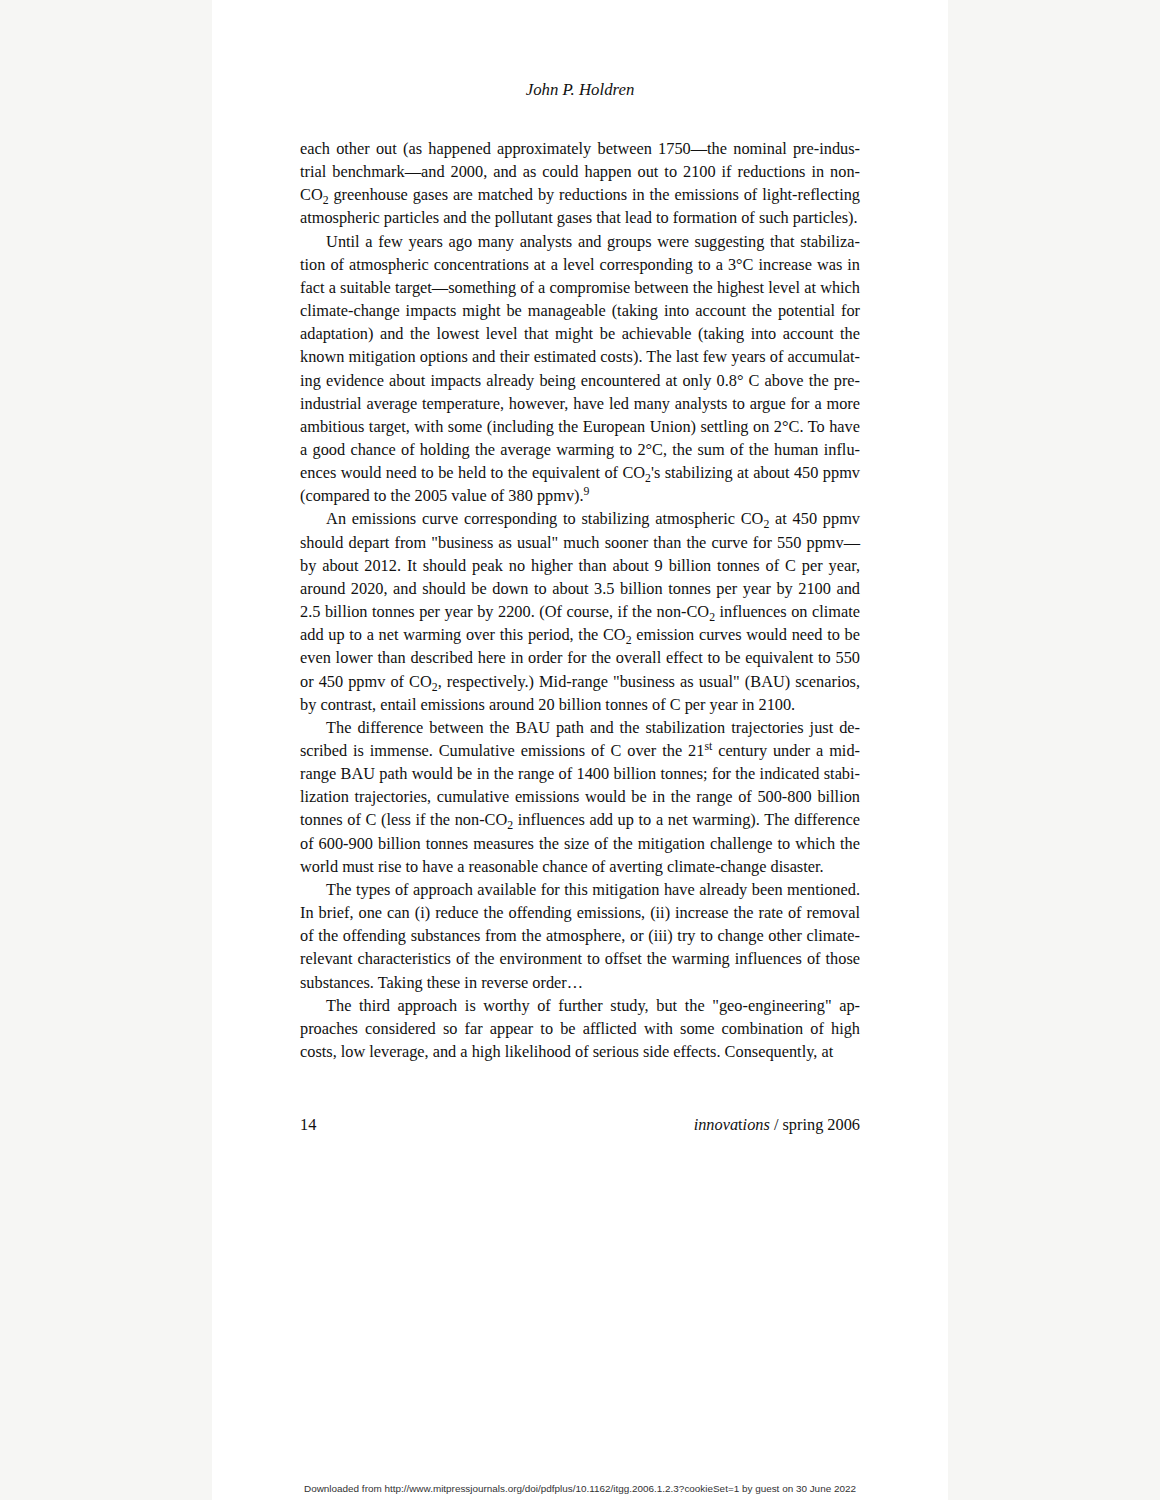John P. Holdren
each other out (as happened approximately between 1750—the nominal pre-industrial benchmark—and 2000, and as could happen out to 2100 if reductions in non-CO2 greenhouse gases are matched by reductions in the emissions of light-reflecting atmospheric particles and the pollutant gases that lead to formation of such particles).
Until a few years ago many analysts and groups were suggesting that stabilization of atmospheric concentrations at a level corresponding to a 3°C increase was in fact a suitable target—something of a compromise between the highest level at which climate-change impacts might be manageable (taking into account the potential for adaptation) and the lowest level that might be achievable (taking into account the known mitigation options and their estimated costs). The last few years of accumulating evidence about impacts already being encountered at only 0.8° C above the pre-industrial average temperature, however, have led many analysts to argue for a more ambitious target, with some (including the European Union) settling on 2°C. To have a good chance of holding the average warming to 2°C, the sum of the human influences would need to be held to the equivalent of CO2's stabilizing at about 450 ppmv (compared to the 2005 value of 380 ppmv).9
An emissions curve corresponding to stabilizing atmospheric CO2 at 450 ppmv should depart from "business as usual" much sooner than the curve for 550 ppmv—by about 2012. It should peak no higher than about 9 billion tonnes of C per year, around 2020, and should be down to about 3.5 billion tonnes per year by 2100 and 2.5 billion tonnes per year by 2200. (Of course, if the non-CO2 influences on climate add up to a net warming over this period, the CO2 emission curves would need to be even lower than described here in order for the overall effect to be equivalent to 550 or 450 ppmv of CO2, respectively.) Mid-range "business as usual" (BAU) scenarios, by contrast, entail emissions around 20 billion tonnes of C per year in 2100.
The difference between the BAU path and the stabilization trajectories just described is immense. Cumulative emissions of C over the 21st century under a mid-range BAU path would be in the range of 1400 billion tonnes; for the indicated stabilization trajectories, cumulative emissions would be in the range of 500-800 billion tonnes of C (less if the non-CO2 influences add up to a net warming). The difference of 600-900 billion tonnes measures the size of the mitigation challenge to which the world must rise to have a reasonable chance of averting climate-change disaster.
The types of approach available for this mitigation have already been mentioned. In brief, one can (i) reduce the offending emissions, (ii) increase the rate of removal of the offending substances from the atmosphere, or (iii) try to change other climate-relevant characteristics of the environment to offset the warming influences of those substances. Taking these in reverse order…
The third approach is worthy of further study, but the "geo-engineering" approaches considered so far appear to be afflicted with some combination of high costs, low leverage, and a high likelihood of serious side effects. Consequently, at
14 innovations / spring 2006
Downloaded from http://www.mitpressjournals.org/doi/pdfplus/10.1162/itgg.2006.1.2.3?cookieSet=1 by guest on 30 June 2022